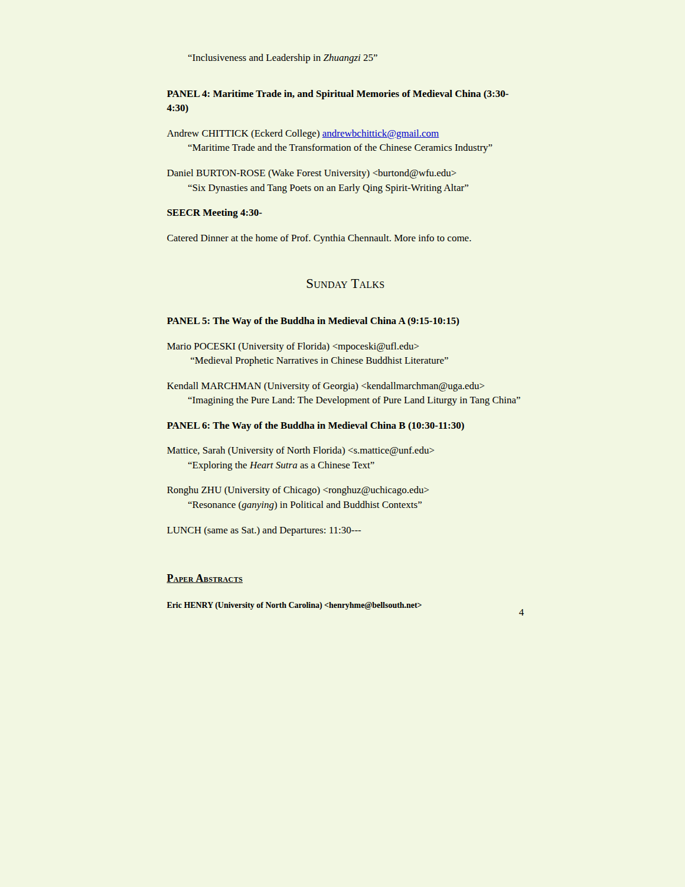“Inclusiveness and Leadership in Zhuangzi 25”
PANEL 4: Maritime Trade in, and Spiritual Memories of Medieval China (3:30-4:30)
Andrew CHITTICK (Eckerd College) andrewbchittick@gmail.com “Maritime Trade and the Transformation of the Chinese Ceramics Industry”
Daniel BURTON-ROSE (Wake Forest University) <burtond@wfu.edu> “Six Dynasties and Tang Poets on an Early Qing Spirit-Writing Altar”
SEECR Meeting 4:30-
Catered Dinner at the home of Prof. Cynthia Chennault. More info to come.
Sunday Talks
PANEL 5: The Way of the Buddha in Medieval China A (9:15-10:15)
Mario POCESKI (University of Florida) <mpoceski@ufl.edu> “Medieval Prophetic Narratives in Chinese Buddhist Literature”
Kendall MARCHMAN (University of Georgia) <kendallmarchman@uga.edu> “Imagining the Pure Land: The Development of Pure Land Liturgy in Tang China”
PANEL 6: The Way of the Buddha in Medieval China B (10:30-11:30)
Mattice, Sarah (University of North Florida) <s.mattice@unf.edu> “Exploring the Heart Sutra as a Chinese Text”
Ronghu ZHU (University of Chicago) <ronghuz@uchicago.edu> “Resonance (ganying) in Political and Buddhist Contexts”
LUNCH (same as Sat.) and Departures: 11:30---
Paper Abstracts
Eric HENRY (University of North Carolina) <henryhme@bellsouth.net>
4